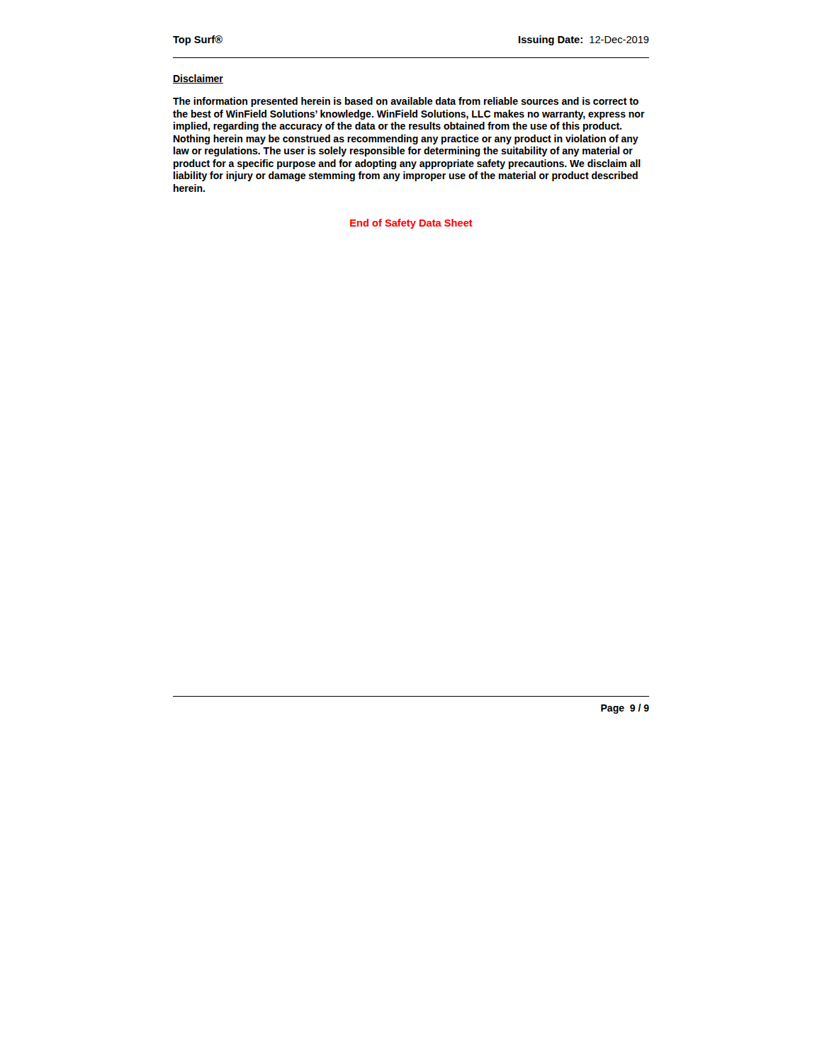Top Surf®
Issuing Date: 12-Dec-2019
Disclaimer
The information presented herein is based on available data from reliable sources and is correct to the best of WinField Solutions’ knowledge. WinField Solutions, LLC makes no warranty, express nor implied, regarding the accuracy of the data or the results obtained from the use of this product. Nothing herein may be construed as recommending any practice or any product in violation of any law or regulations. The user is solely responsible for determining the suitability of any material or product for a specific purpose and for adopting any appropriate safety precautions. We disclaim all liability for injury or damage stemming from any improper use of the material or product described herein.
End of Safety Data Sheet
Page 9 / 9